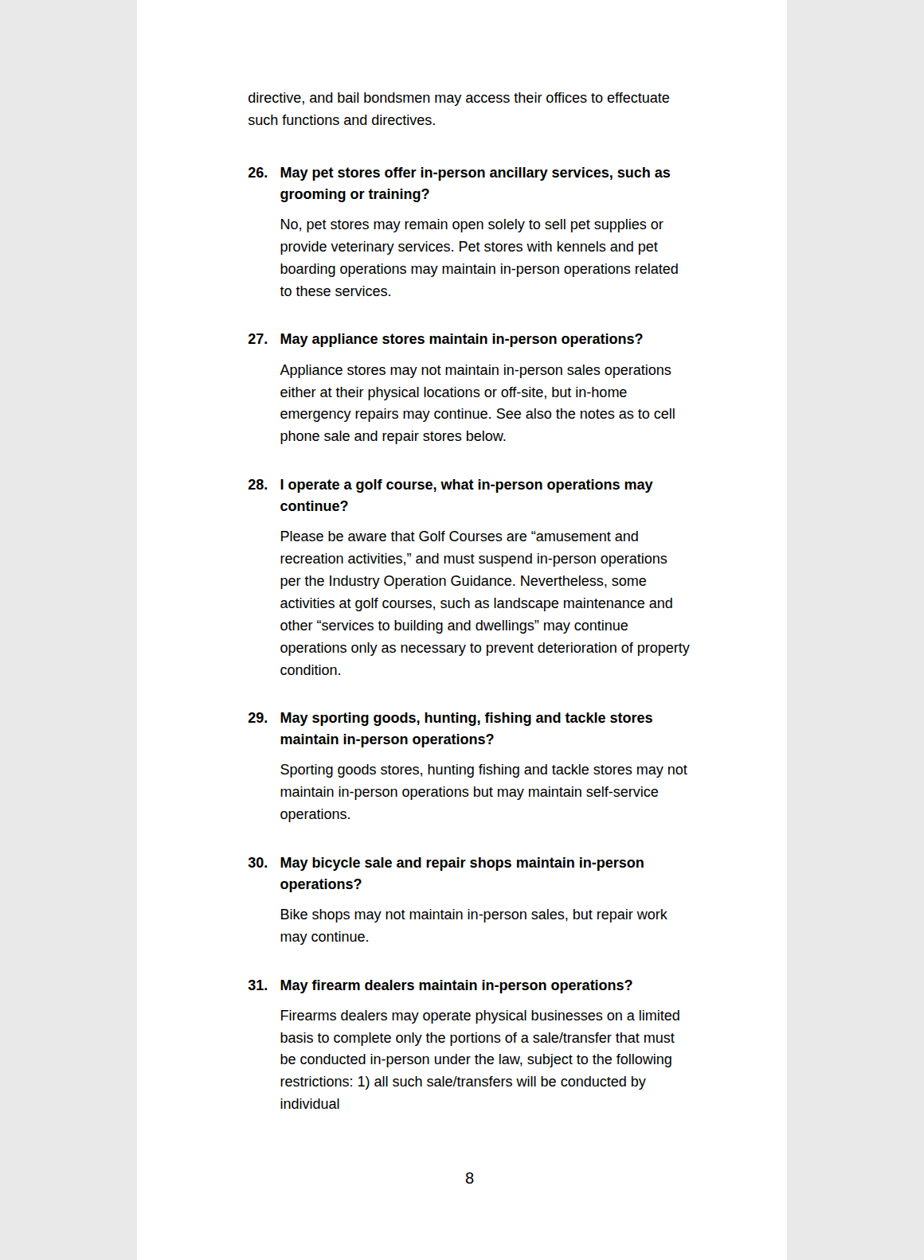directive, and bail bondsmen may access their offices to effectuate such functions and directives.
26. May pet stores offer in-person ancillary services, such as grooming or training?
No, pet stores may remain open solely to sell pet supplies or provide veterinary services. Pet stores with kennels and pet boarding operations may maintain in-person operations related to these services.
27. May appliance stores maintain in-person operations?
Appliance stores may not maintain in-person sales operations either at their physical locations or off-site, but in-home emergency repairs may continue. See also the notes as to cell phone sale and repair stores below.
28. I operate a golf course, what in-person operations may continue?
Please be aware that Golf Courses are “amusement and recreation activities,” and must suspend in-person operations per the Industry Operation Guidance. Nevertheless, some activities at golf courses, such as landscape maintenance and other “services to building and dwellings” may continue operations only as necessary to prevent deterioration of property condition.
29. May sporting goods, hunting, fishing and tackle stores maintain in-person operations?
Sporting goods stores, hunting fishing and tackle stores may not maintain in-person operations but may maintain self-service operations.
30. May bicycle sale and repair shops maintain in-person operations?
Bike shops may not maintain in-person sales, but repair work may continue.
31. May firearm dealers maintain in-person operations?
Firearms dealers may operate physical businesses on a limited basis to complete only the portions of a sale/transfer that must be conducted in-person under the law, subject to the following restrictions: 1) all such sale/transfers will be conducted by individual
8